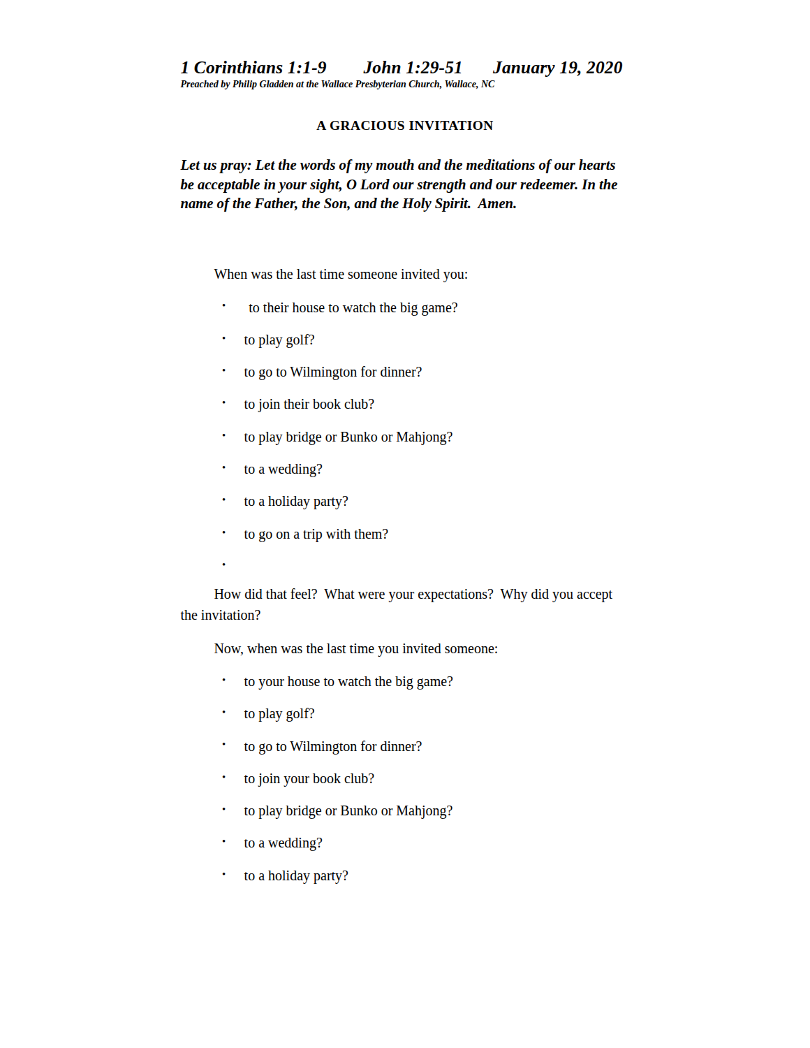1 Corinthians 1:1-9 John 1:29-51 January 19, 2020
Preached by Philip Gladden at the Wallace Presbyterian Church, Wallace, NC
A GRACIOUS INVITATION
Let us pray: Let the words of my mouth and the meditations of our hearts be acceptable in your sight, O Lord our strength and our redeemer. In the name of the Father, the Son, and the Holy Spirit. Amen.
When was the last time someone invited you:
to their house to watch the big game?
to play golf?
to go to Wilmington for dinner?
to join their book club?
to play bridge or Bunko or Mahjong?
to a wedding?
to a holiday party?
to go on a trip with them?
How did that feel? What were your expectations? Why did you accept the invitation?
Now, when was the last time you invited someone:
to your house to watch the big game?
to play golf?
to go to Wilmington for dinner?
to join your book club?
to play bridge or Bunko or Mahjong?
to a wedding?
to a holiday party?